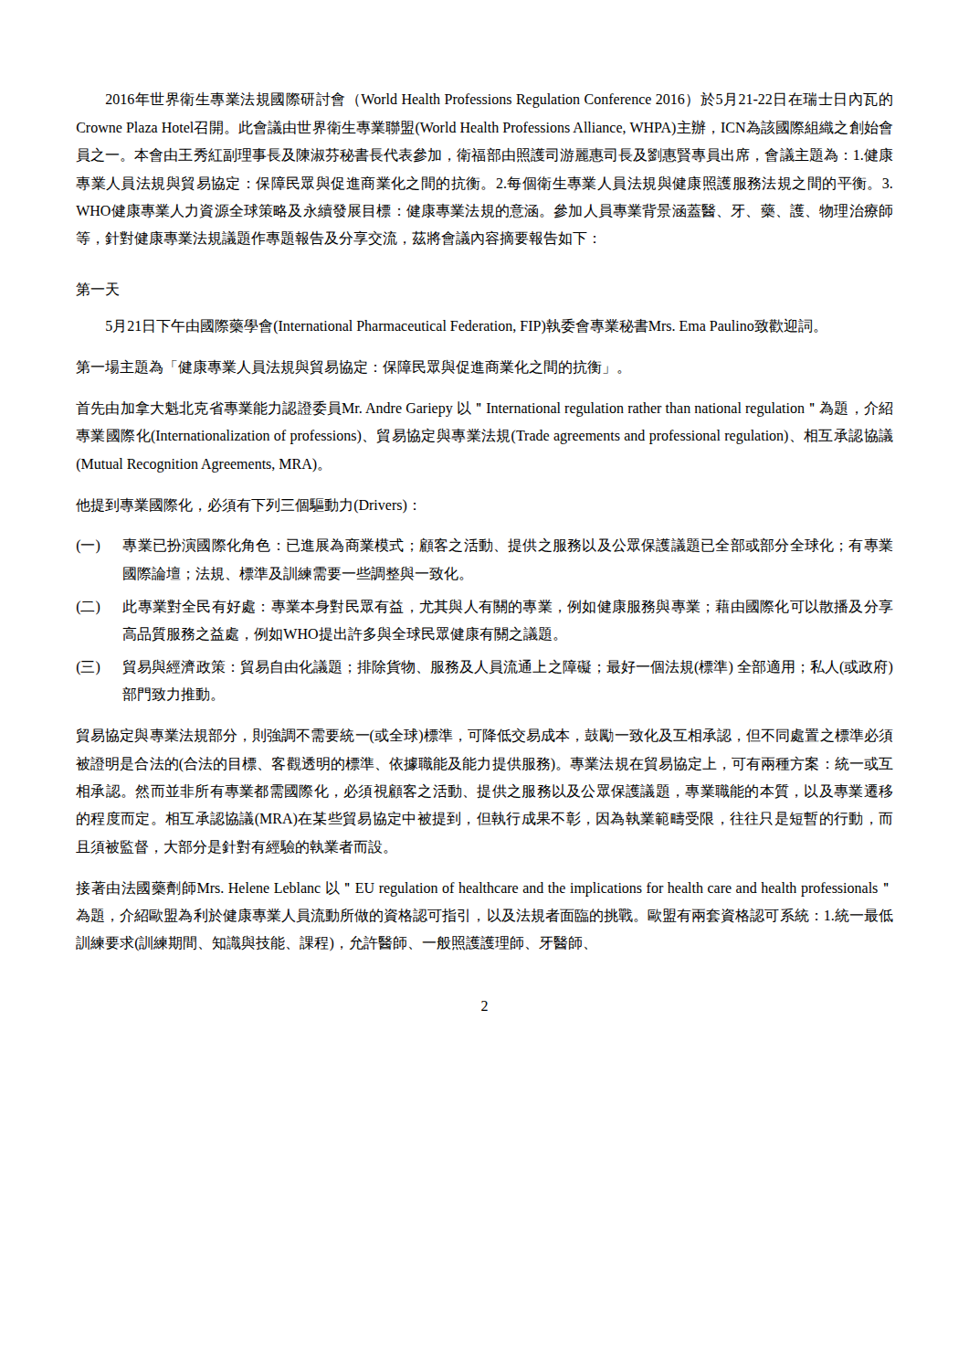2016年世界衛生專業法規國際研討會（World Health Professions Regulation Conference 2016）於5月21-22日在瑞士日內瓦的Crowne Plaza Hotel召開。此會議由世界衛生專業聯盟(World Health Professions Alliance, WHPA)主辦，ICN為該國際組織之創始會員之一。本會由王秀紅副理事長及陳淑芬秘書長代表參加，衛福部由照護司游麗惠司長及劉惠賢專員出席，會議主題為：1.健康專業人員法規與貿易協定：保障民眾與促進商業化之間的抗衡。2.每個衛生專業人員法規與健康照護服務法規之間的平衡。3. WHO健康專業人力資源全球策略及永續發展目標：健康專業法規的意涵。參加人員專業背景涵蓋醫、牙、藥、護、物理治療師等，針對健康專業法規議題作專題報告及分享交流，茲將會議內容摘要報告如下：
第一天
5月21日下午由國際藥學會(International Pharmaceutical Federation, FIP)執委會專業秘書Mrs. Ema Paulino致歡迎詞。
第一場主題為「健康專業人員法規與貿易協定：保障民眾與促進商業化之間的抗衡」。
首先由加拿大魁北克省專業能力認證委員Mr. Andre Gariepy 以＂International regulation rather than national regulation＂為題，介紹專業國際化(Internationalization of professions)、貿易協定與專業法規(Trade agreements and professional regulation)、相互承認協議(Mutual Recognition Agreements, MRA)。
他提到專業國際化，必須有下列三個驅動力(Drivers)：
(一) 專業已扮演國際化角色：已進展為商業模式；顧客之活動、提供之服務以及公眾保護議題已全部或部分全球化；有專業國際論壇；法規、標準及訓練需要一些調整與一致化。
(二) 此專業對全民有好處：專業本身對民眾有益，尤其與人有關的專業，例如健康服務與專業；藉由國際化可以散播及分享高品質服務之益處，例如WHO提出許多與全球民眾健康有關之議題。
(三) 貿易與經濟政策：貿易自由化議題；排除貨物、服務及人員流通上之障礙；最好一個法規(標準) 全部適用；私人(或政府)部門致力推動。
貿易協定與專業法規部分，則強調不需要統一(或全球)標準，可降低交易成本，鼓勵一致化及互相承認，但不同處置之標準必須被證明是合法的(合法的目標、客觀透明的標準、依據職能及能力提供服務)。專業法規在貿易協定上，可有兩種方案：統一或互相承認。然而並非所有專業都需國際化，必須視顧客之活動、提供之服務以及公眾保護議題，專業職能的本質，以及專業遷移的程度而定。相互承認協議(MRA)在某些貿易協定中被提到，但執行成果不彰，因為執業範疇受限，往往只是短暫的行動，而且須被監督，大部分是針對有經驗的執業者而設。
接著由法國藥劑師Mrs. Helene Leblanc 以＂EU regulation of healthcare and the implications for health care and health professionals＂為題，介紹歐盟為利於健康專業人員流動所做的資格認可指引，以及法規者面臨的挑戰。歐盟有兩套資格認可系統：1.統一最低訓練要求(訓練期間、知識與技能、課程)，允許醫師、一般照護護理師、牙醫師、
2